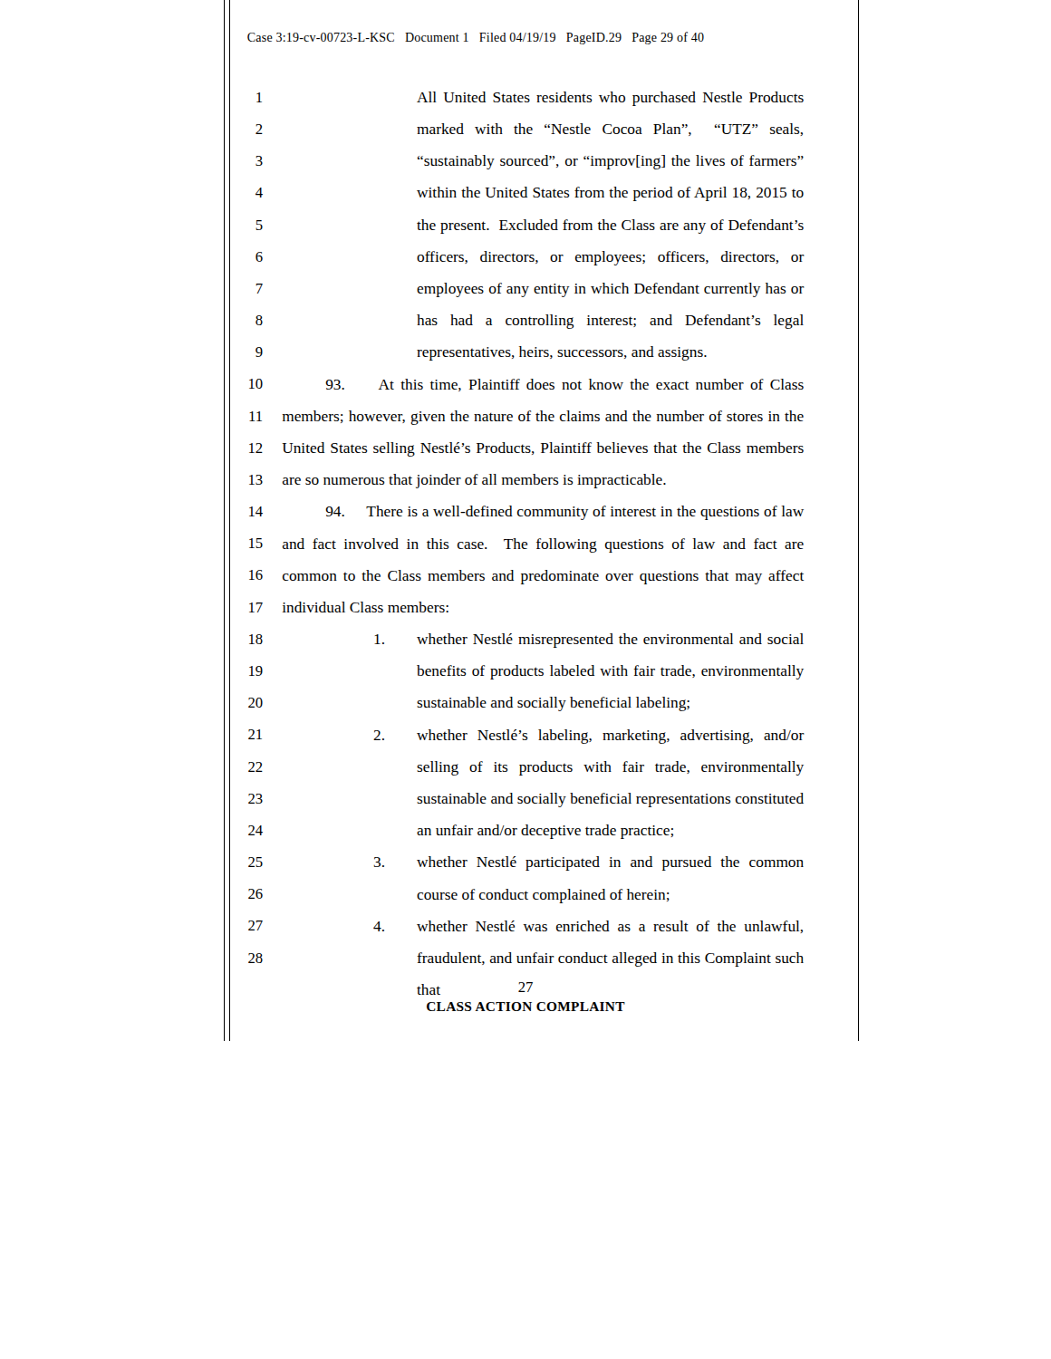Case 3:19-cv-00723-L-KSC Document 1 Filed 04/19/19 PageID.29 Page 29 of 40
1
2
3
4
5
6
7
8
9
10
11
12
13
14
15
16
17
18
19
20
21
22
23
24
25
26
27
28
All United States residents who purchased Nestle Products marked with the “Nestle Cocoa Plan”, “UTZ” seals, “sustainably sourced”, or “improv[ing] the lives of farmers” within the United States from the period of April 18, 2015 to the present. Excluded from the Class are any of Defendant’s officers, directors, or employees; officers, directors, or employees of any entity in which Defendant currently has or has had a controlling interest; and Defendant’s legal representatives, heirs, successors, and assigns.
93. At this time, Plaintiff does not know the exact number of Class members; however, given the nature of the claims and the number of stores in the United States selling Nestlé’s Products, Plaintiff believes that the Class members are so numerous that joinder of all members is impracticable.
94. There is a well-defined community of interest in the questions of law and fact involved in this case. The following questions of law and fact are common to the Class members and predominate over questions that may affect individual Class members:
1.
whether Nestlé misrepresented the environmental and social benefits of products labeled with fair trade, environmentally sustainable and socially beneficial labeling;
2.
whether Nestlé’s labeling, marketing, advertising, and/or selling of its products with fair trade, environmentally sustainable and socially beneficial representations constituted an unfair and/or deceptive trade practice;
3.
whether Nestlé participated in and pursued the common course of conduct complained of herein;
4.
whether Nestlé was enriched as a result of the unlawful, fraudulent, and unfair conduct alleged in this Complaint such that
27
CLASS ACTION COMPLAINT